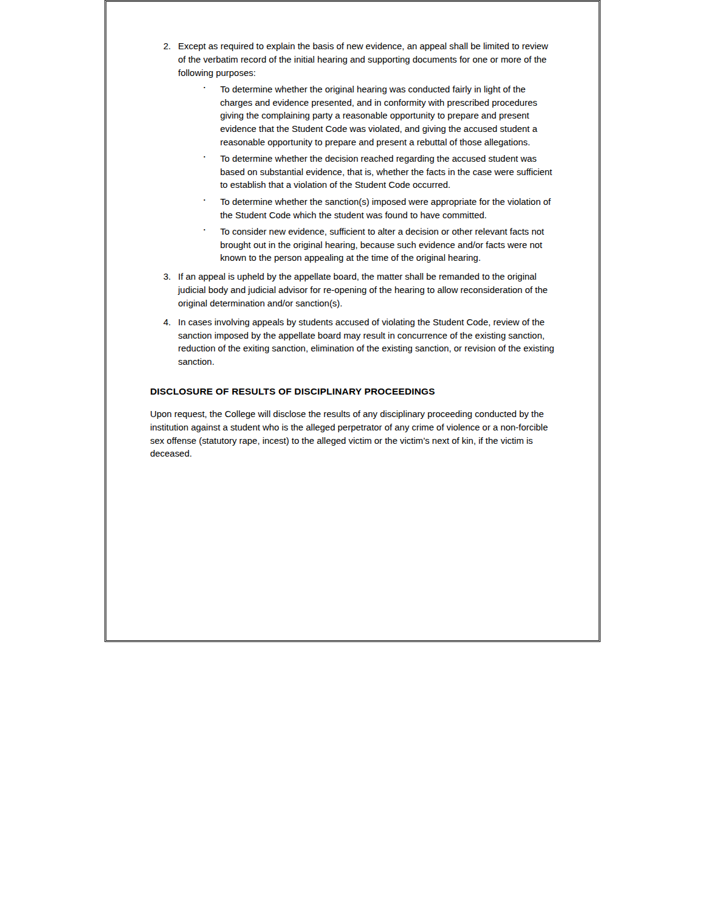Except as required to explain the basis of new evidence, an appeal shall be limited to review of the verbatim record of the initial hearing and supporting documents for one or more of the following purposes:
To determine whether the original hearing was conducted fairly in light of the charges and evidence presented, and in conformity with prescribed procedures giving the complaining party a reasonable opportunity to prepare and present evidence that the Student Code was violated, and giving the accused student a reasonable opportunity to prepare and present a rebuttal of those allegations.
To determine whether the decision reached regarding the accused student was based on substantial evidence, that is, whether the facts in the case were sufficient to establish that a violation of the Student Code occurred.
To determine whether the sanction(s) imposed were appropriate for the violation of the Student Code which the student was found to have committed.
To consider new evidence, sufficient to alter a decision or other relevant facts not brought out in the original hearing, because such evidence and/or facts were not known to the person appealing at the time of the original hearing.
If an appeal is upheld by the appellate board, the matter shall be remanded to the original judicial body and judicial advisor for re-opening of the hearing to allow reconsideration of the original determination and/or sanction(s).
In cases involving appeals by students accused of violating the Student Code, review of the sanction imposed by the appellate board may result in concurrence of the existing sanction, reduction of the exiting sanction, elimination of the existing sanction, or revision of the existing sanction.
DISCLOSURE OF RESULTS OF DISCIPLINARY PROCEEDINGS
Upon request, the College will disclose the results of any disciplinary proceeding conducted by the institution against a student who is the alleged perpetrator of any crime of violence or a non-forcible sex offense (statutory rape, incest) to the alleged victim or the victim’s next of kin, if the victim is deceased.